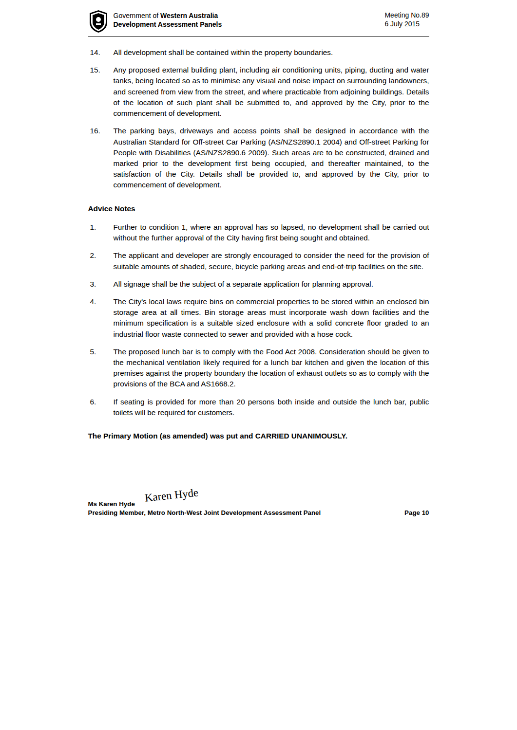Government of Western Australia
Development Assessment Panels
Meeting No.89
6 July 2015
14. All development shall be contained within the property boundaries.
15. Any proposed external building plant, including air conditioning units, piping, ducting and water tanks, being located so as to minimise any visual and noise impact on surrounding landowners, and screened from view from the street, and where practicable from adjoining buildings. Details of the location of such plant shall be submitted to, and approved by the City, prior to the commencement of development.
16. The parking bays, driveways and access points shall be designed in accordance with the Australian Standard for Off-street Car Parking (AS/NZS2890.1 2004) and Off-street Parking for People with Disabilities (AS/NZS2890.6 2009). Such areas are to be constructed, drained and marked prior to the development first being occupied, and thereafter maintained, to the satisfaction of the City. Details shall be provided to, and approved by the City, prior to commencement of development.
Advice Notes
1. Further to condition 1, where an approval has so lapsed, no development shall be carried out without the further approval of the City having first being sought and obtained.
2. The applicant and developer are strongly encouraged to consider the need for the provision of suitable amounts of shaded, secure, bicycle parking areas and end-of-trip facilities on the site.
3. All signage shall be the subject of a separate application for planning approval.
4. The City's local laws require bins on commercial properties to be stored within an enclosed bin storage area at all times. Bin storage areas must incorporate wash down facilities and the minimum specification is a suitable sized enclosure with a solid concrete floor graded to an industrial floor waste connected to sewer and provided with a hose cock.
5. The proposed lunch bar is to comply with the Food Act 2008. Consideration should be given to the mechanical ventilation likely required for a lunch bar kitchen and given the location of this premises against the property boundary the location of exhaust outlets so as to comply with the provisions of the BCA and AS1668.2.
6. If seating is provided for more than 20 persons both inside and outside the lunch bar, public toilets will be required for customers.
The Primary Motion (as amended) was put and CARRIED UNANIMOUSLY.
Ms Karen Hyde
Presiding Member, Metro North-West Joint Development Assessment Panel
Page 10
Karen Hyde